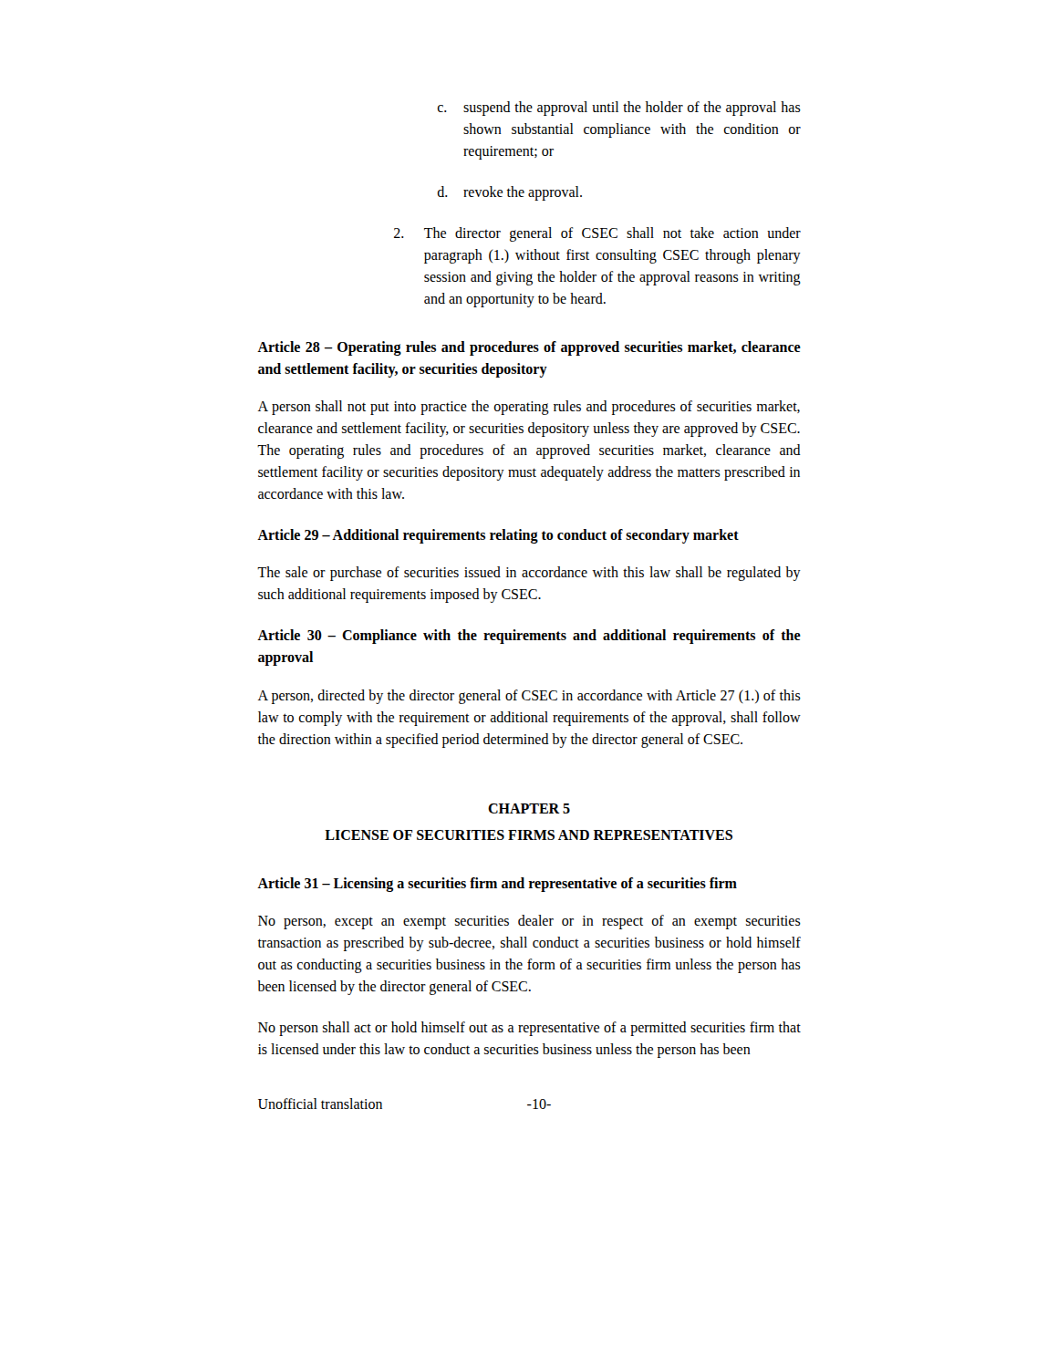c.
suspend the approval until the holder of the approval has shown substantial compliance with the condition or requirement; or
d.
revoke the approval.
2.
The director general of CSEC shall not take action under paragraph (1.) without first consulting CSEC through plenary session and giving the holder of the approval reasons in writing and an opportunity to be heard.
Article 28 – Operating rules and procedures of approved securities market, clearance and settlement facility, or securities depository
A person shall not put into practice the operating rules and procedures of securities market, clearance and settlement facility, or securities depository unless they are approved by CSEC. The operating rules and procedures of an approved securities market, clearance and settlement facility or securities depository must adequately address the matters prescribed in accordance with this law.
Article 29 – Additional requirements relating to conduct of secondary market
The sale or purchase of securities issued in accordance with this law shall be regulated by such additional requirements imposed by CSEC.
Article 30 – Compliance with the requirements and additional requirements of the approval
A person, directed by the director general of CSEC in accordance with Article 27 (1.) of this law to comply with the requirement or additional requirements of the approval, shall follow the direction within a specified period determined by the director general of CSEC.
CHAPTER 5
LICENSE OF SECURITIES FIRMS AND REPRESENTATIVES
Article 31 – Licensing a securities firm and representative of a securities firm
No person, except an exempt securities dealer or in respect of an exempt securities transaction as prescribed by sub-decree, shall conduct a securities business or hold himself out as conducting a securities business in the form of a securities firm unless the person has been licensed by the director general of CSEC.
No person shall act or hold himself out as a representative of a permitted securities firm that is licensed under this law to conduct a securities business unless the person has been
Unofficial translation
-10-